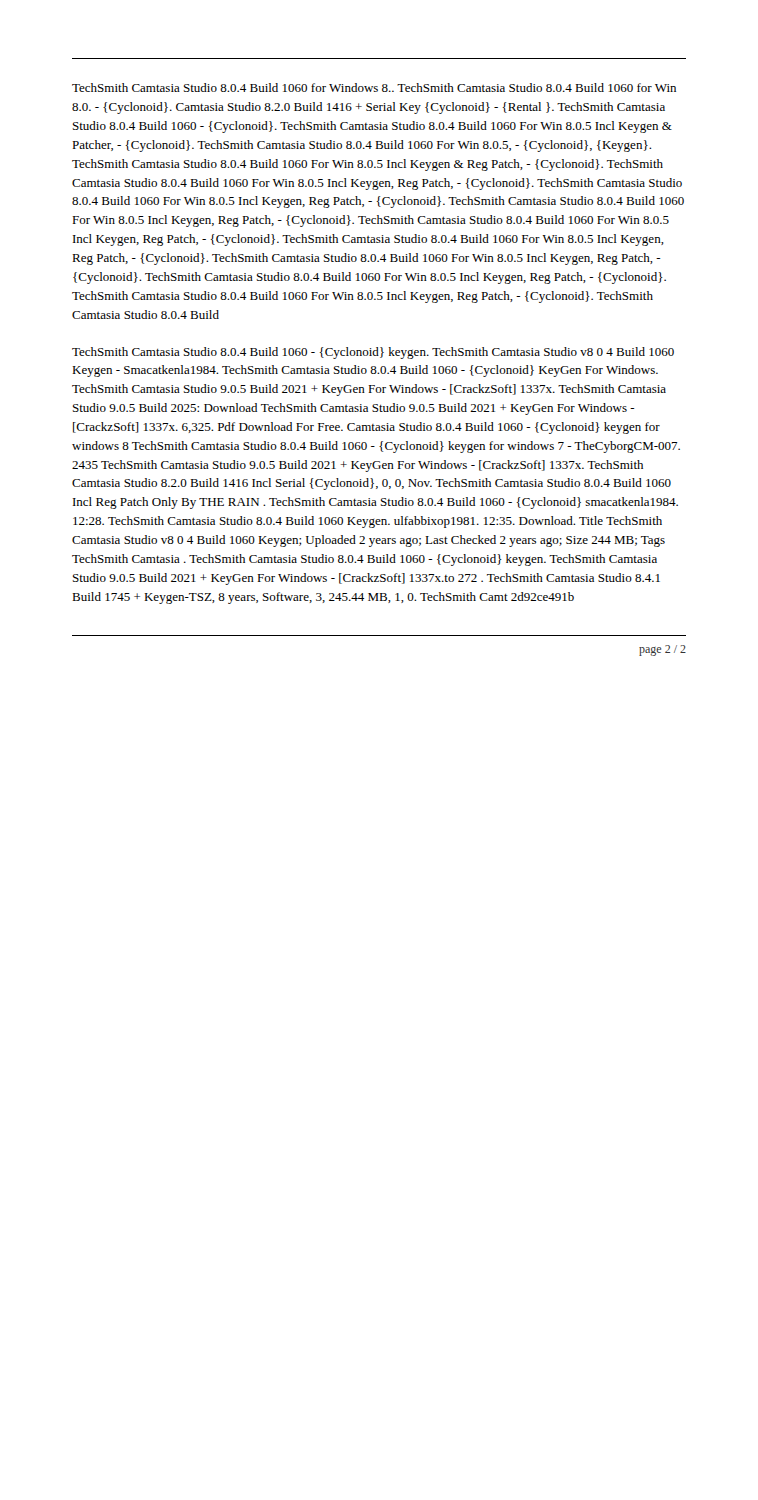TechSmith Camtasia Studio 8.0.4 Build 1060 for Windows 8.. TechSmith Camtasia Studio 8.0.4 Build 1060 for Win 8.0. - {Cyclonoid}. Camtasia Studio 8.2.0 Build 1416 + Serial Key {Cyclonoid} - {Rental }. TechSmith Camtasia Studio 8.0.4 Build 1060 - {Cyclonoid}. TechSmith Camtasia Studio 8.0.4 Build 1060 For Win 8.0.5 Incl Keygen & Patcher, - {Cyclonoid}. TechSmith Camtasia Studio 8.0.4 Build 1060 For Win 8.0.5, - {Cyclonoid}, {Keygen}. TechSmith Camtasia Studio 8.0.4 Build 1060 For Win 8.0.5 Incl Keygen & Reg Patch, - {Cyclonoid}. TechSmith Camtasia Studio 8.0.4 Build 1060 For Win 8.0.5 Incl Keygen, Reg Patch, - {Cyclonoid}. TechSmith Camtasia Studio 8.0.4 Build 1060 For Win 8.0.5 Incl Keygen, Reg Patch, - {Cyclonoid}. TechSmith Camtasia Studio 8.0.4 Build 1060 For Win 8.0.5 Incl Keygen, Reg Patch, - {Cyclonoid}. TechSmith Camtasia Studio 8.0.4 Build 1060 For Win 8.0.5 Incl Keygen, Reg Patch, - {Cyclonoid}. TechSmith Camtasia Studio 8.0.4 Build 1060 For Win 8.0.5 Incl Keygen, Reg Patch, - {Cyclonoid}. TechSmith Camtasia Studio 8.0.4 Build 1060 For Win 8.0.5 Incl Keygen, Reg Patch, - {Cyclonoid}. TechSmith Camtasia Studio 8.0.4 Build 1060 For Win 8.0.5 Incl Keygen, Reg Patch, - {Cyclonoid}. TechSmith Camtasia Studio 8.0.4 Build 1060 For Win 8.0.5 Incl Keygen, Reg Patch, - {Cyclonoid}. TechSmith Camtasia Studio 8.0.4 Build
TechSmith Camtasia Studio 8.0.4 Build 1060 - {Cyclonoid} keygen. TechSmith Camtasia Studio v8 0 4 Build 1060 Keygen - Smacatkenla1984. TechSmith Camtasia Studio 8.0.4 Build 1060 - {Cyclonoid} KeyGen For Windows. TechSmith Camtasia Studio 9.0.5 Build 2021 + KeyGen For Windows - [CrackzSoft] 1337x. TechSmith Camtasia Studio 9.0.5 Build 2025: Download TechSmith Camtasia Studio 9.0.5 Build 2021 + KeyGen For Windows - [CrackzSoft] 1337x. 6,325. Pdf Download For Free. Camtasia Studio 8.0.4 Build 1060 - {Cyclonoid} keygen for windows 8 TechSmith Camtasia Studio 8.0.4 Build 1060 - {Cyclonoid} keygen for windows 7 - TheCyborgCM-007. 2435 TechSmith Camtasia Studio 9.0.5 Build 2021 + KeyGen For Windows - [CrackzSoft] 1337x. TechSmith Camtasia Studio 8.2.0 Build 1416 Incl Serial {Cyclonoid}, 0, 0, Nov. TechSmith Camtasia Studio 8.0.4 Build 1060 Incl Reg Patch Only By THE RAIN . TechSmith Camtasia Studio 8.0.4 Build 1060 - {Cyclonoid} smacatkenla1984. 12:28. TechSmith Camtasia Studio 8.0.4 Build 1060 Keygen. ulfabbixop1981. 12:35. Download. Title TechSmith Camtasia Studio v8 0 4 Build 1060 Keygen; Uploaded 2 years ago; Last Checked 2 years ago; Size 244 MB; Tags TechSmith Camtasia . TechSmith Camtasia Studio 8.0.4 Build 1060 - {Cyclonoid} keygen. TechSmith Camtasia Studio 9.0.5 Build 2021 + KeyGen For Windows - [CrackzSoft] 1337x.to 272 . TechSmith Camtasia Studio 8.4.1 Build 1745 + Keygen-TSZ, 8 years, Software, 3, 245.44 MB, 1, 0. TechSmith Camt 2d92ce491b
page 2 / 2